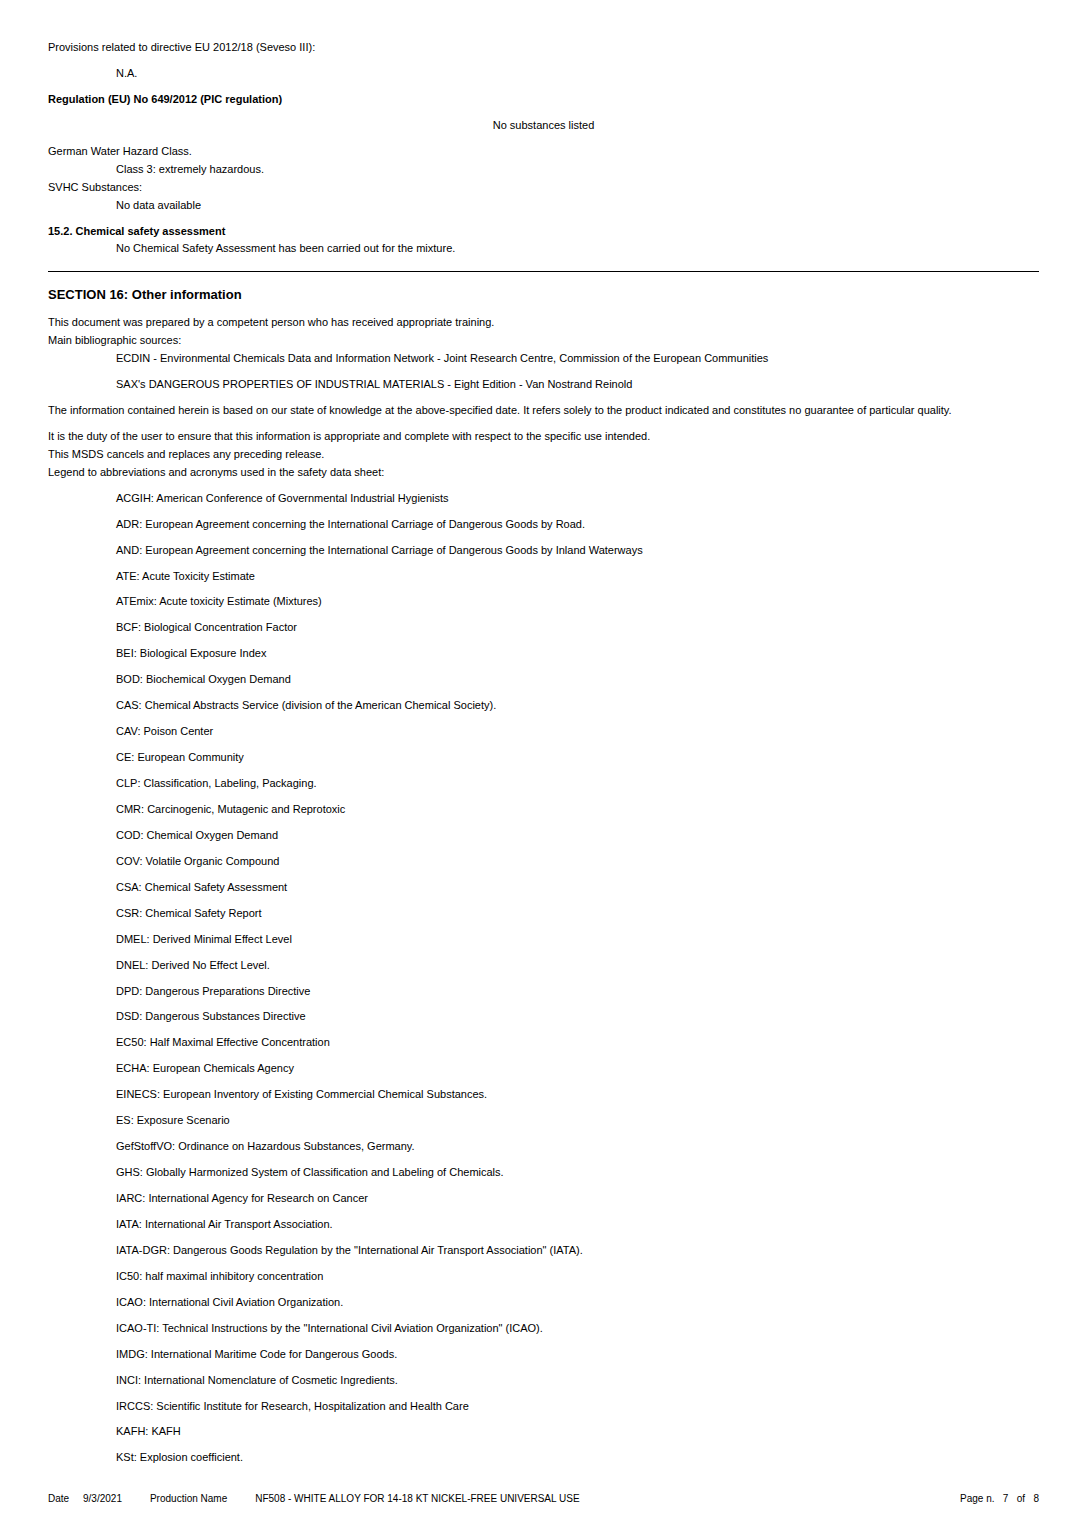Provisions related to directive EU 2012/18 (Seveso III):
N.A.
Regulation (EU) No 649/2012 (PIC regulation)
No substances listed
German Water Hazard Class.
Class 3: extremely hazardous.
SVHC Substances:
No data available
15.2. Chemical safety assessment
No Chemical Safety Assessment has been carried out for the mixture.
SECTION 16: Other information
This document was prepared by a competent person who has received appropriate training.
Main bibliographic sources:
ECDIN - Environmental Chemicals Data and Information Network - Joint Research Centre, Commission of the European Communities
SAX's DANGEROUS PROPERTIES OF INDUSTRIAL MATERIALS - Eight Edition - Van Nostrand Reinold
The information contained herein is based on our state of knowledge at the above-specified date. It refers solely to the product indicated and constitutes no guarantee of particular quality.
It is the duty of the user to ensure that this information is appropriate and complete with respect to the specific use intended.
This MSDS cancels and replaces any preceding release.
Legend to abbreviations and acronyms used in the safety data sheet:
ACGIH: American Conference of Governmental Industrial Hygienists
ADR: European Agreement concerning the International Carriage of Dangerous Goods by Road.
AND: European Agreement concerning the International Carriage of Dangerous Goods by Inland Waterways
ATE: Acute Toxicity Estimate
ATEmix: Acute toxicity Estimate (Mixtures)
BCF: Biological Concentration Factor
BEI: Biological Exposure Index
BOD: Biochemical Oxygen Demand
CAS: Chemical Abstracts Service (division of the American Chemical Society).
CAV: Poison Center
CE: European Community
CLP: Classification, Labeling, Packaging.
CMR: Carcinogenic, Mutagenic and Reprotoxic
COD: Chemical Oxygen Demand
COV: Volatile Organic Compound
CSA: Chemical Safety Assessment
CSR: Chemical Safety Report
DMEL: Derived Minimal Effect Level
DNEL: Derived No Effect Level.
DPD: Dangerous Preparations Directive
DSD: Dangerous Substances Directive
EC50: Half Maximal Effective Concentration
ECHA: European Chemicals Agency
EINECS: European Inventory of Existing Commercial Chemical Substances.
ES: Exposure Scenario
GefStoffVO: Ordinance on Hazardous Substances, Germany.
GHS: Globally Harmonized System of Classification and Labeling of Chemicals.
IARC: International Agency for Research on Cancer
IATA: International Air Transport Association.
IATA-DGR: Dangerous Goods Regulation by the "International Air Transport Association" (IATA).
IC50: half maximal inhibitory concentration
ICAO: International Civil Aviation Organization.
ICAO-TI: Technical Instructions by the "International Civil Aviation Organization" (ICAO).
IMDG: International Maritime Code for Dangerous Goods.
INCI: International Nomenclature of Cosmetic Ingredients.
IRCCS: Scientific Institute for Research, Hospitalization and Health Care
KAFH: KAFH
KSt: Explosion coefficient.
Date 9/3/2021 Production Name NF508 - WHITE ALLOY FOR 14-18 KT NICKEL-FREE UNIVERSAL USE Page n. 7 of 8